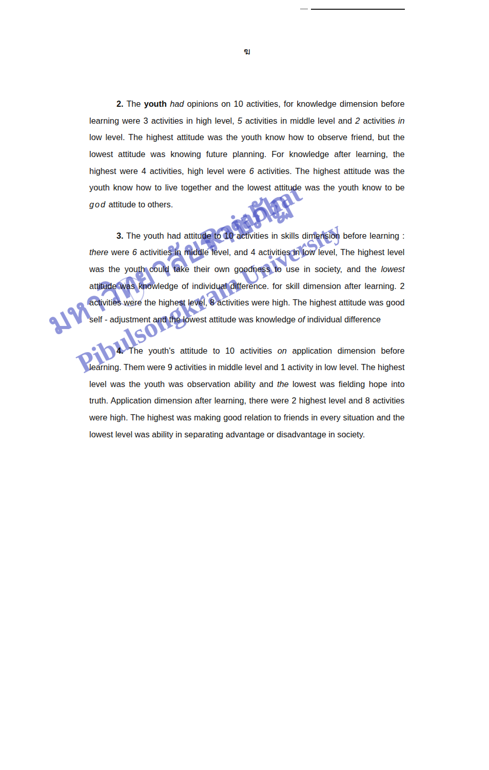มหาวิทยาลัยราชภัฏ
Pibulsongkram
Rajabhat
University
ฆ
2. The youth had opinions on 10 activities, for knowledge dimension before learning were 3 activities in high level, 5 activities in middle level and 2 activities in low level. The highest attitude was the youth know how to observe friend, but the lowest attitude was knowing future planning. For knowledge after learning, the highest were 4 activities, high level were 6 activities. The highest attitude was the youth know how to live together and the lowest attitude was the youth know to be god attitude to others.
3. The youth had attitude to 10 activities in skills dimension before learning : there were 6 activities in middle level, and 4 activities in low level, The highest level was the youth could take their own goodness to use in society, and the lowest attitude was knowledge of individual difference. for skill dimension after learning. 2 activities were the highest level, 8 activities were high. The highest attitude was good self - adjustment and the lowest attitude was knowledge of individual difference
4. The youth's attitude to 10 activities on application dimension before learning. Them were 9 activities in middle level and 1 activity in low level. The highest level was the youth was observation ability and the lowest was fielding hope into truth. Application dimension after learning, there were 2 highest level and 8 activities were high. The highest was making good relation to friends in every situation and the lowest level was ability in separating advantage or disadvantage in society.